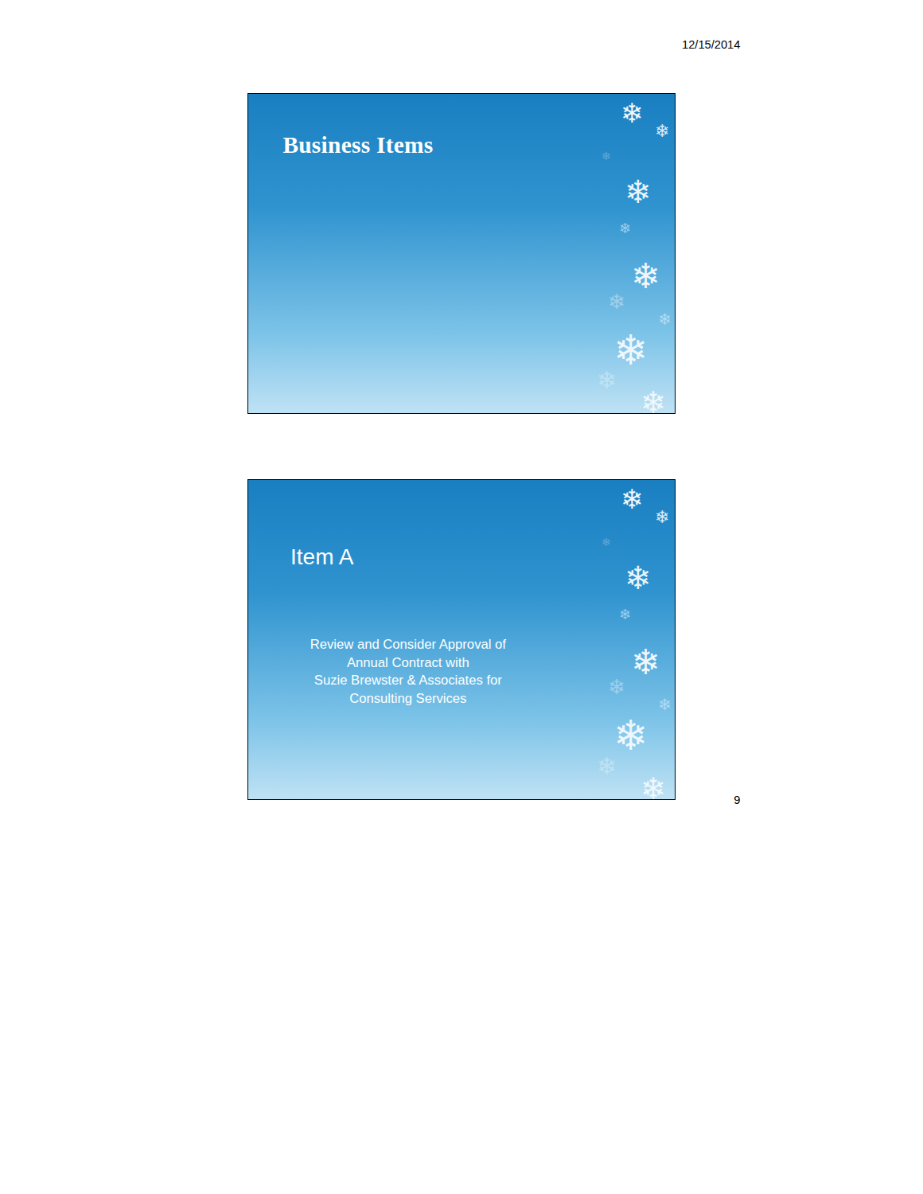12/15/2014
❄ ❄ ❄ ❄ ❄ ❄ ❄ ❄ ❄ ❄ ❄
Business Items
❄ ❄ ❄ ❄ ❄ ❄ ❄ ❄ ❄ ❄ ❄
Item A
Review and Consider Approval of
Annual Contract with
Suzie Brewster & Associates for
Consulting Services
9